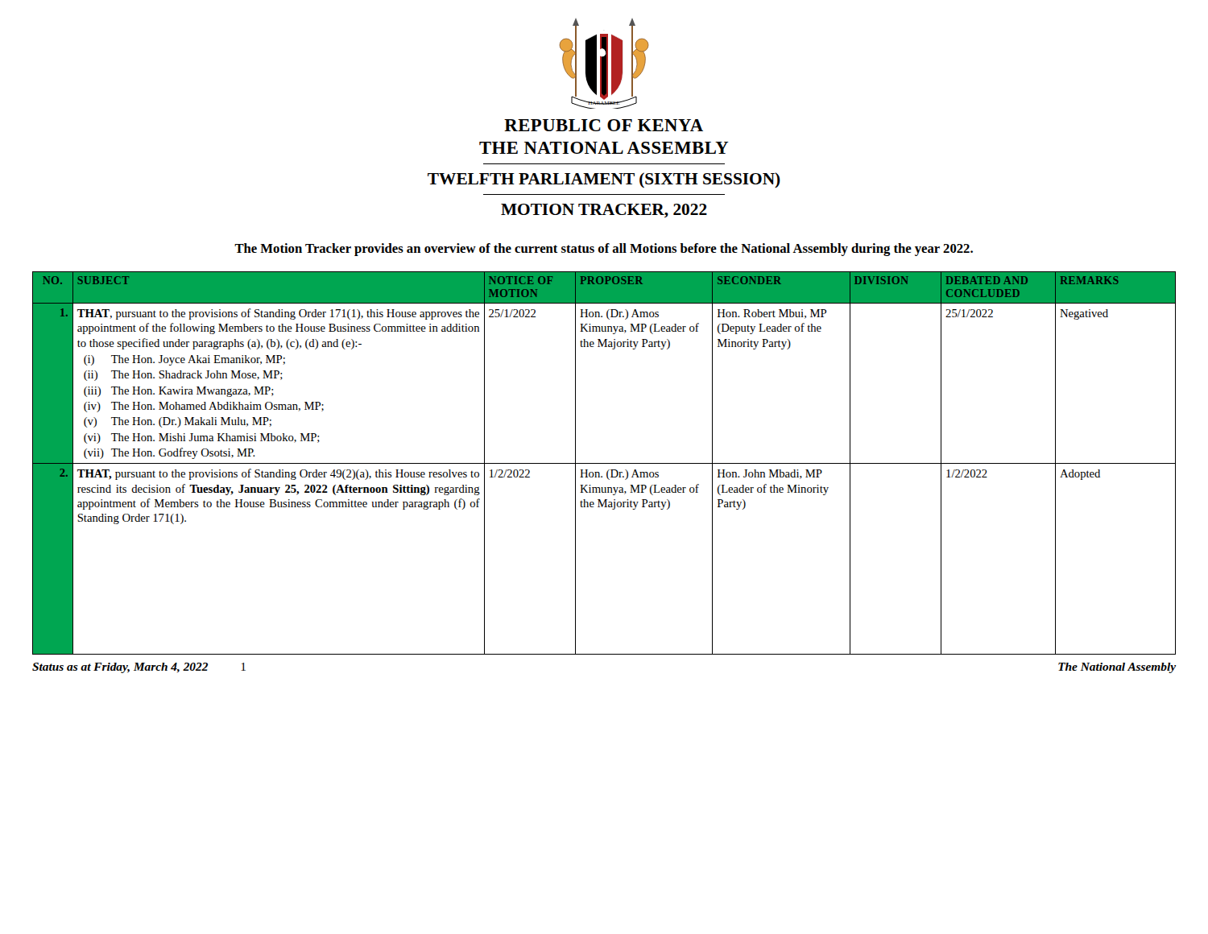HARAMBEE
REPUBLIC OF KENYA
THE NATIONAL ASSEMBLY
TWELFTH PARLIAMENT (SIXTH SESSION)
MOTION TRACKER, 2022
The Motion Tracker provides an overview of the current status of all Motions before the National Assembly during the year 2022.
| NO. | SUBJECT | NOTICE OF MOTION | PROPOSER | SECONDER | DIVISION | DEBATED AND CONCLUDED | REMARKS |
| --- | --- | --- | --- | --- | --- | --- | --- |
| 1. | THAT , pursuant to the provisions of Standing Order 171(1), this House approves the appointment of the following Members to the House Business Committee in addition to those specified under paragraphs (a), (b), (c), (d) and (e):- (i) The Hon. Joyce Akai Emanikor, MP; (ii) The Hon. Shadrack John Mose, MP; (iii) The Hon. Kawira Mwangaza, MP; (iv) The Hon. Mohamed Abdikhaim Osman, MP; (v) The Hon. (Dr.) Makali Mulu, MP; (vi) The Hon. Mishi Juma Khamisi Mboko, MP; (vii) The Hon. Godfrey Osotsi, MP. | 25/1/2022 | Hon. (Dr.) Amos Kimunya, MP (Leader of the Majority Party) | Hon. Robert Mbui, MP (Deputy Leader of the Minority Party) | | 25/1/2022 | Negatived |
| 2. | THAT, pursuant to the provisions of Standing Order 49(2)(a), this House resolves to rescind its decision of Tuesday, January 25, 2022 (Afternoon Sitting) regarding appointment of Members to the House Business Committee under paragraph (f) of Standing Order 171(1). | 1/2/2022 | Hon. (Dr.) Amos Kimunya, MP (Leader of the Majority Party) | Hon. John Mbadi, MP (Leader of the Minority Party) | | 1/2/2022 | Adopted |
Status as at Friday, March 4, 2022 1
The National Assembly